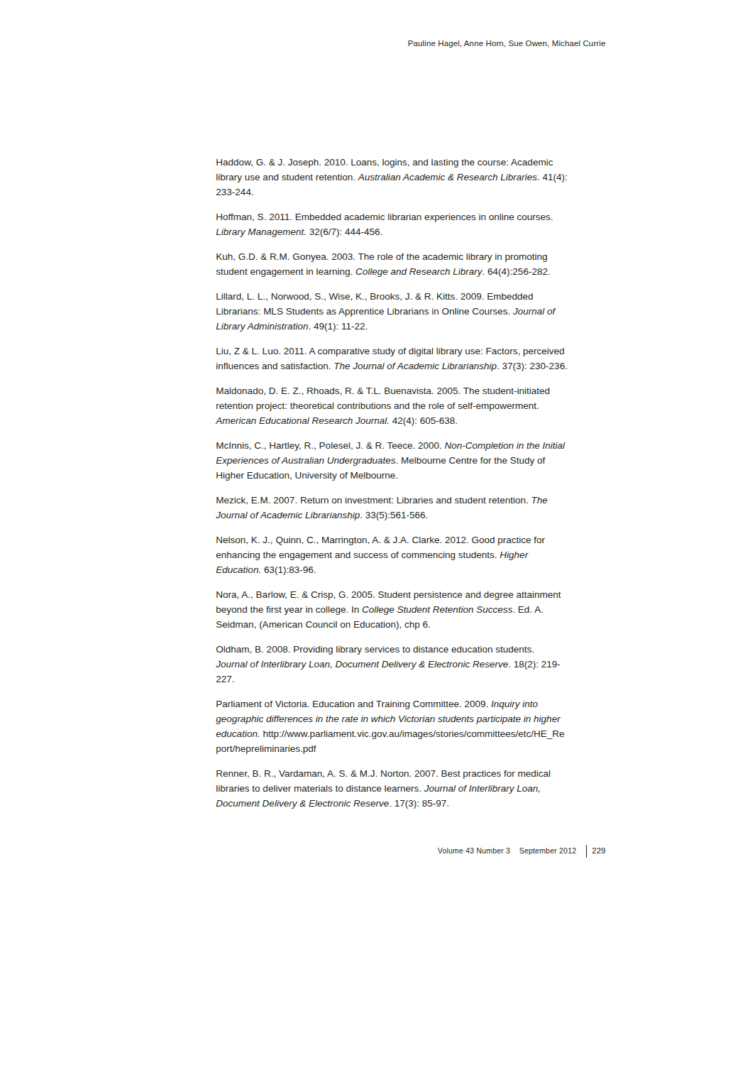Pauline Hagel, Anne Horn, Sue Owen, Michael Currie
Haddow, G. & J. Joseph. 2010. Loans, logins, and lasting the course: Academic library use and student retention. Australian Academic & Research Libraries. 41(4): 233-244.
Hoffman, S. 2011. Embedded academic librarian experiences in online courses. Library Management. 32(6/7): 444-456.
Kuh, G.D. & R.M. Gonyea. 2003. The role of the academic library in promoting student engagement in learning. College and Research Library. 64(4):256-282.
Lillard, L. L., Norwood, S., Wise, K., Brooks, J. & R. Kitts. 2009. Embedded Librarians: MLS Students as Apprentice Librarians in Online Courses. Journal of Library Administration. 49(1): 11-22.
Liu, Z & L. Luo. 2011. A comparative study of digital library use: Factors, perceived influences and satisfaction. The Journal of Academic Librarianship. 37(3): 230-236.
Maldonado, D. E. Z., Rhoads, R. & T.L. Buenavista. 2005. The student-initiated retention project: theoretical contributions and the role of self-empowerment. American Educational Research Journal. 42(4): 605-638.
McInnis, C., Hartley, R., Polesel, J. & R. Teece. 2000. Non-Completion in the Initial Experiences of Australian Undergraduates. Melbourne Centre for the Study of Higher Education, University of Melbourne.
Mezick, E.M. 2007. Return on investment: Libraries and student retention. The Journal of Academic Librarianship. 33(5):561-566.
Nelson, K. J., Quinn, C., Marrington, A. & J.A. Clarke. 2012. Good practice for enhancing the engagement and success of commencing students. Higher Education. 63(1):83-96.
Nora, A., Barlow, E. & Crisp, G. 2005. Student persistence and degree attainment beyond the first year in college. In College Student Retention Success. Ed. A. Seidman, (American Council on Education), chp 6.
Oldham, B. 2008. Providing library services to distance education students. Journal of Interlibrary Loan, Document Delivery & Electronic Reserve. 18(2): 219-227.
Parliament of Victoria. Education and Training Committee. 2009. Inquiry into geographic differences in the rate in which Victorian students participate in higher education. http://www.parliament.vic.gov.au/images/stories/committees/etc/HE_Report/hepreliminaries.pdf
Renner, B. R., Vardaman, A. S. & M.J. Norton. 2007. Best practices for medical libraries to deliver materials to distance learners. Journal of Interlibrary Loan, Document Delivery & Electronic Reserve. 17(3): 85-97.
Volume 43 Number 3 September 2012 229